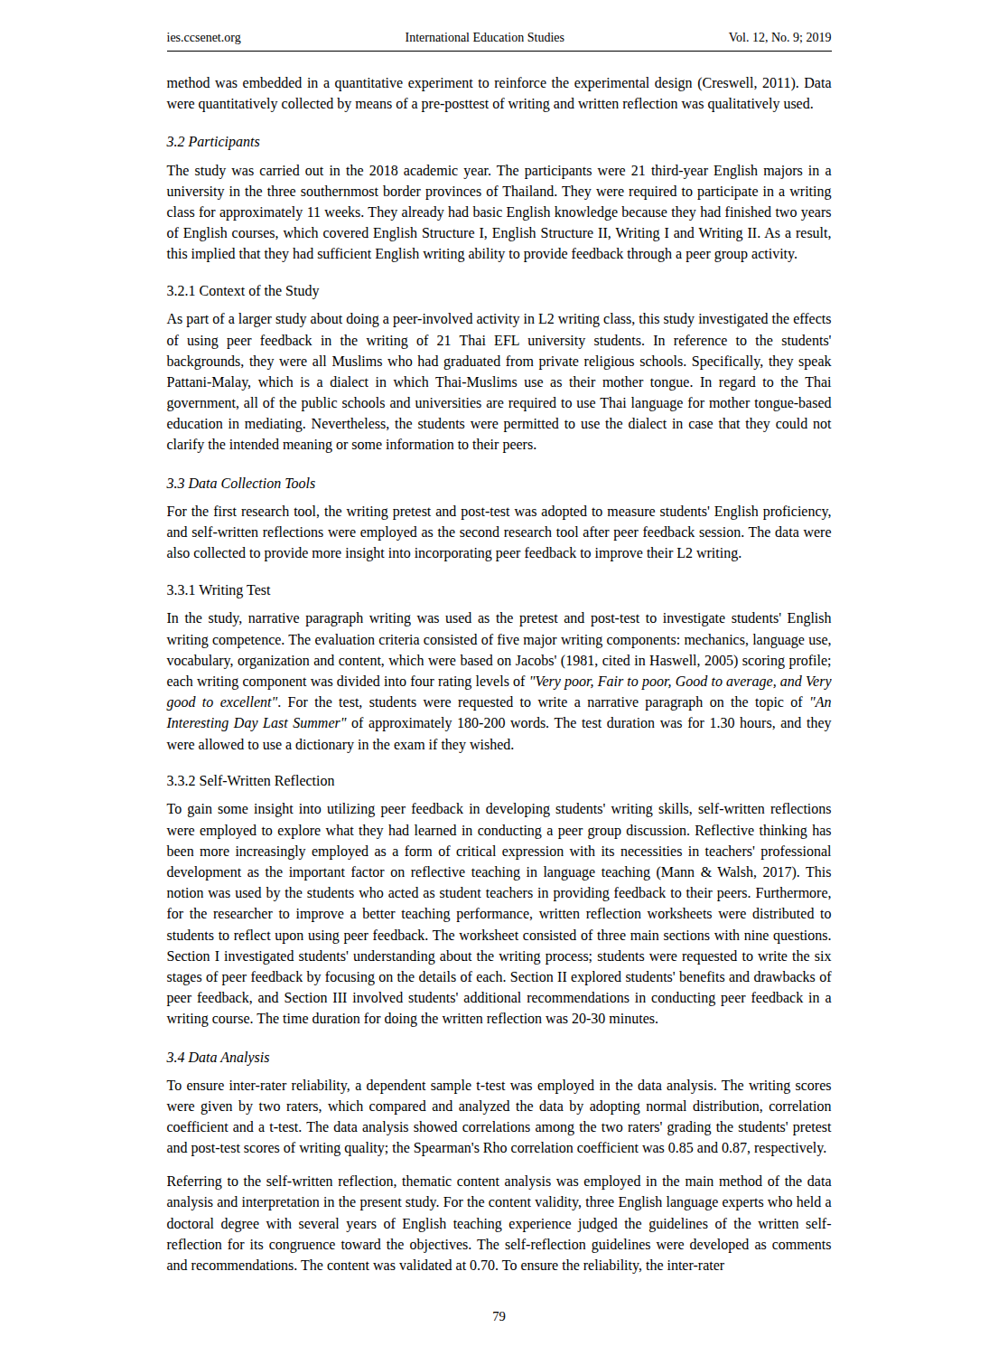ies.ccsenet.org
International Education Studies
Vol. 12, No. 9; 2019
method was embedded in a quantitative experiment to reinforce the experimental design (Creswell, 2011). Data were quantitatively collected by means of a pre-posttest of writing and written reflection was qualitatively used.
3.2 Participants
The study was carried out in the 2018 academic year. The participants were 21 third-year English majors in a university in the three southernmost border provinces of Thailand. They were required to participate in a writing class for approximately 11 weeks. They already had basic English knowledge because they had finished two years of English courses, which covered English Structure I, English Structure II, Writing I and Writing II. As a result, this implied that they had sufficient English writing ability to provide feedback through a peer group activity.
3.2.1 Context of the Study
As part of a larger study about doing a peer-involved activity in L2 writing class, this study investigated the effects of using peer feedback in the writing of 21 Thai EFL university students. In reference to the students' backgrounds, they were all Muslims who had graduated from private religious schools. Specifically, they speak Pattani-Malay, which is a dialect in which Thai-Muslims use as their mother tongue. In regard to the Thai government, all of the public schools and universities are required to use Thai language for mother tongue-based education in mediating. Nevertheless, the students were permitted to use the dialect in case that they could not clarify the intended meaning or some information to their peers.
3.3 Data Collection Tools
For the first research tool, the writing pretest and post-test was adopted to measure students' English proficiency, and self-written reflections were employed as the second research tool after peer feedback session. The data were also collected to provide more insight into incorporating peer feedback to improve their L2 writing.
3.3.1 Writing Test
In the study, narrative paragraph writing was used as the pretest and post-test to investigate students' English writing competence. The evaluation criteria consisted of five major writing components: mechanics, language use, vocabulary, organization and content, which were based on Jacobs' (1981, cited in Haswell, 2005) scoring profile; each writing component was divided into four rating levels of "Very poor, Fair to poor, Good to average, and Very good to excellent". For the test, students were requested to write a narrative paragraph on the topic of "An Interesting Day Last Summer" of approximately 180-200 words. The test duration was for 1.30 hours, and they were allowed to use a dictionary in the exam if they wished.
3.3.2 Self-Written Reflection
To gain some insight into utilizing peer feedback in developing students' writing skills, self-written reflections were employed to explore what they had learned in conducting a peer group discussion. Reflective thinking has been more increasingly employed as a form of critical expression with its necessities in teachers' professional development as the important factor on reflective teaching in language teaching (Mann & Walsh, 2017). This notion was used by the students who acted as student teachers in providing feedback to their peers. Furthermore, for the researcher to improve a better teaching performance, written reflection worksheets were distributed to students to reflect upon using peer feedback. The worksheet consisted of three main sections with nine questions. Section I investigated students' understanding about the writing process; students were requested to write the six stages of peer feedback by focusing on the details of each. Section II explored students' benefits and drawbacks of peer feedback, and Section III involved students' additional recommendations in conducting peer feedback in a writing course. The time duration for doing the written reflection was 20-30 minutes.
3.4 Data Analysis
To ensure inter-rater reliability, a dependent sample t-test was employed in the data analysis. The writing scores were given by two raters, which compared and analyzed the data by adopting normal distribution, correlation coefficient and a t-test. The data analysis showed correlations among the two raters' grading the students' pretest and post-test scores of writing quality; the Spearman's Rho correlation coefficient was 0.85 and 0.87, respectively.
Referring to the self-written reflection, thematic content analysis was employed in the main method of the data analysis and interpretation in the present study. For the content validity, three English language experts who held a doctoral degree with several years of English teaching experience judged the guidelines of the written self-reflection for its congruence toward the objectives. The self-reflection guidelines were developed as comments and recommendations. The content was validated at 0.70. To ensure the reliability, the inter-rater
79